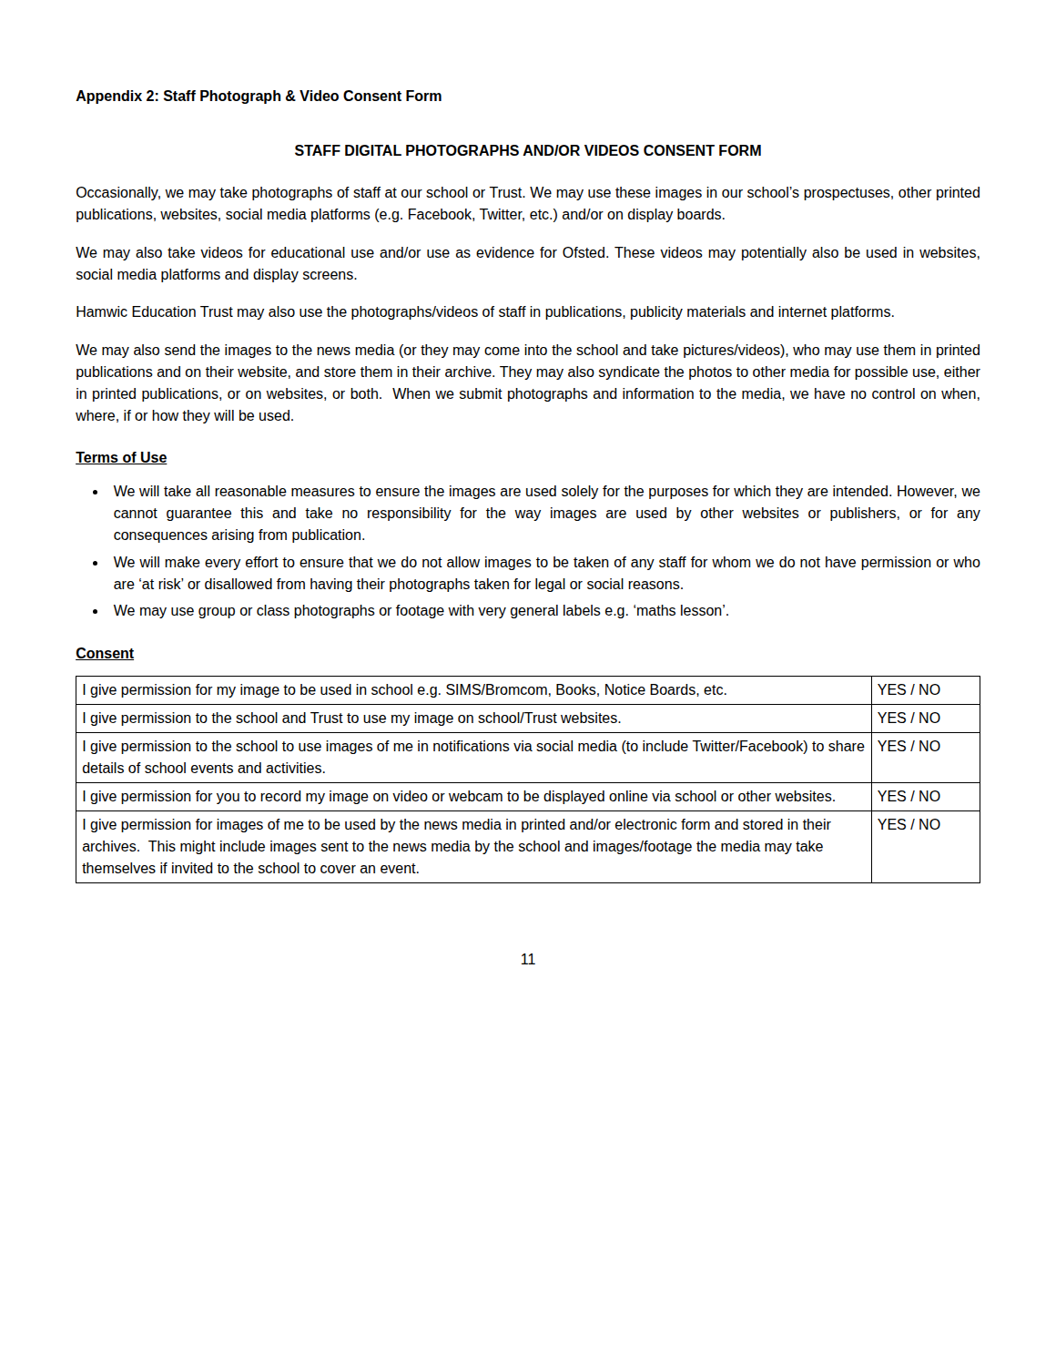Appendix 2: Staff Photograph & Video Consent Form
STAFF DIGITAL PHOTOGRAPHS AND/OR VIDEOS CONSENT FORM
Occasionally, we may take photographs of staff at our school or Trust. We may use these images in our school’s prospectuses, other printed publications, websites, social media platforms (e.g. Facebook, Twitter, etc.) and/or on display boards.
We may also take videos for educational use and/or use as evidence for Ofsted. These videos may potentially also be used in websites, social media platforms and display screens.
Hamwic Education Trust may also use the photographs/videos of staff in publications, publicity materials and internet platforms.
We may also send the images to the news media (or they may come into the school and take pictures/videos), who may use them in printed publications and on their website, and store them in their archive. They may also syndicate the photos to other media for possible use, either in printed publications, or on websites, or both. When we submit photographs and information to the media, we have no control on when, where, if or how they will be used.
Terms of Use
We will take all reasonable measures to ensure the images are used solely for the purposes for which they are intended. However, we cannot guarantee this and take no responsibility for the way images are used by other websites or publishers, or for any consequences arising from publication.
We will make every effort to ensure that we do not allow images to be taken of any staff for whom we do not have permission or who are ‘at risk’ or disallowed from having their photographs taken for legal or social reasons.
We may use group or class photographs or footage with very general labels e.g. ‘maths lesson’.
Consent
| I give permission for my image to be used in school e.g. SIMS/Bromcom, Books, Notice Boards, etc. | YES / NO |
| I give permission to the school and Trust to use my image on school/Trust websites. | YES / NO |
| I give permission to the school to use images of me in notifications via social media (to include Twitter/Facebook) to share details of school events and activities. | YES / NO |
| I give permission for you to record my image on video or webcam to be displayed online via school or other websites. | YES / NO |
| I give permission for images of me to be used by the news media in printed and/or electronic form and stored in their archives. This might include images sent to the news media by the school and images/footage the media may take themselves if invited to the school to cover an event. | YES / NO |
11